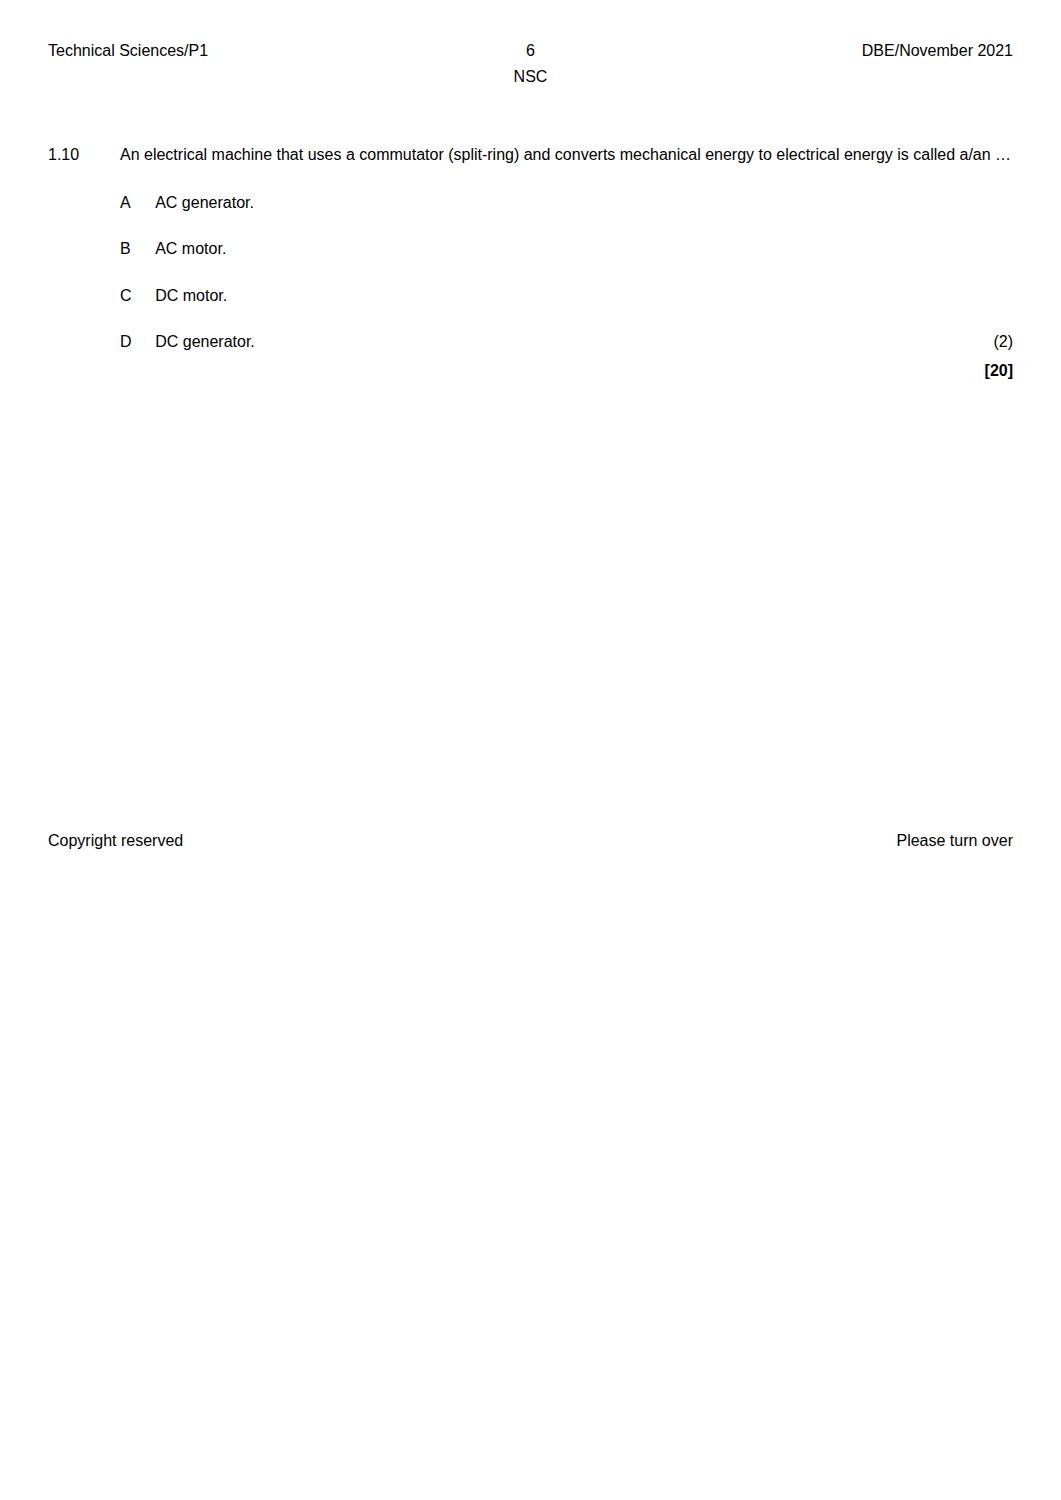Technical Sciences/P1
6
DBE/November 2021
NSC
1.10
An electrical machine that uses a commutator (split-ring) and converts mechanical energy to electrical energy is called a/an …
AAC generator.
BAC motor.
CDC motor.
DDC generator.(2)
[20]
Copyright reserved
Please turn over